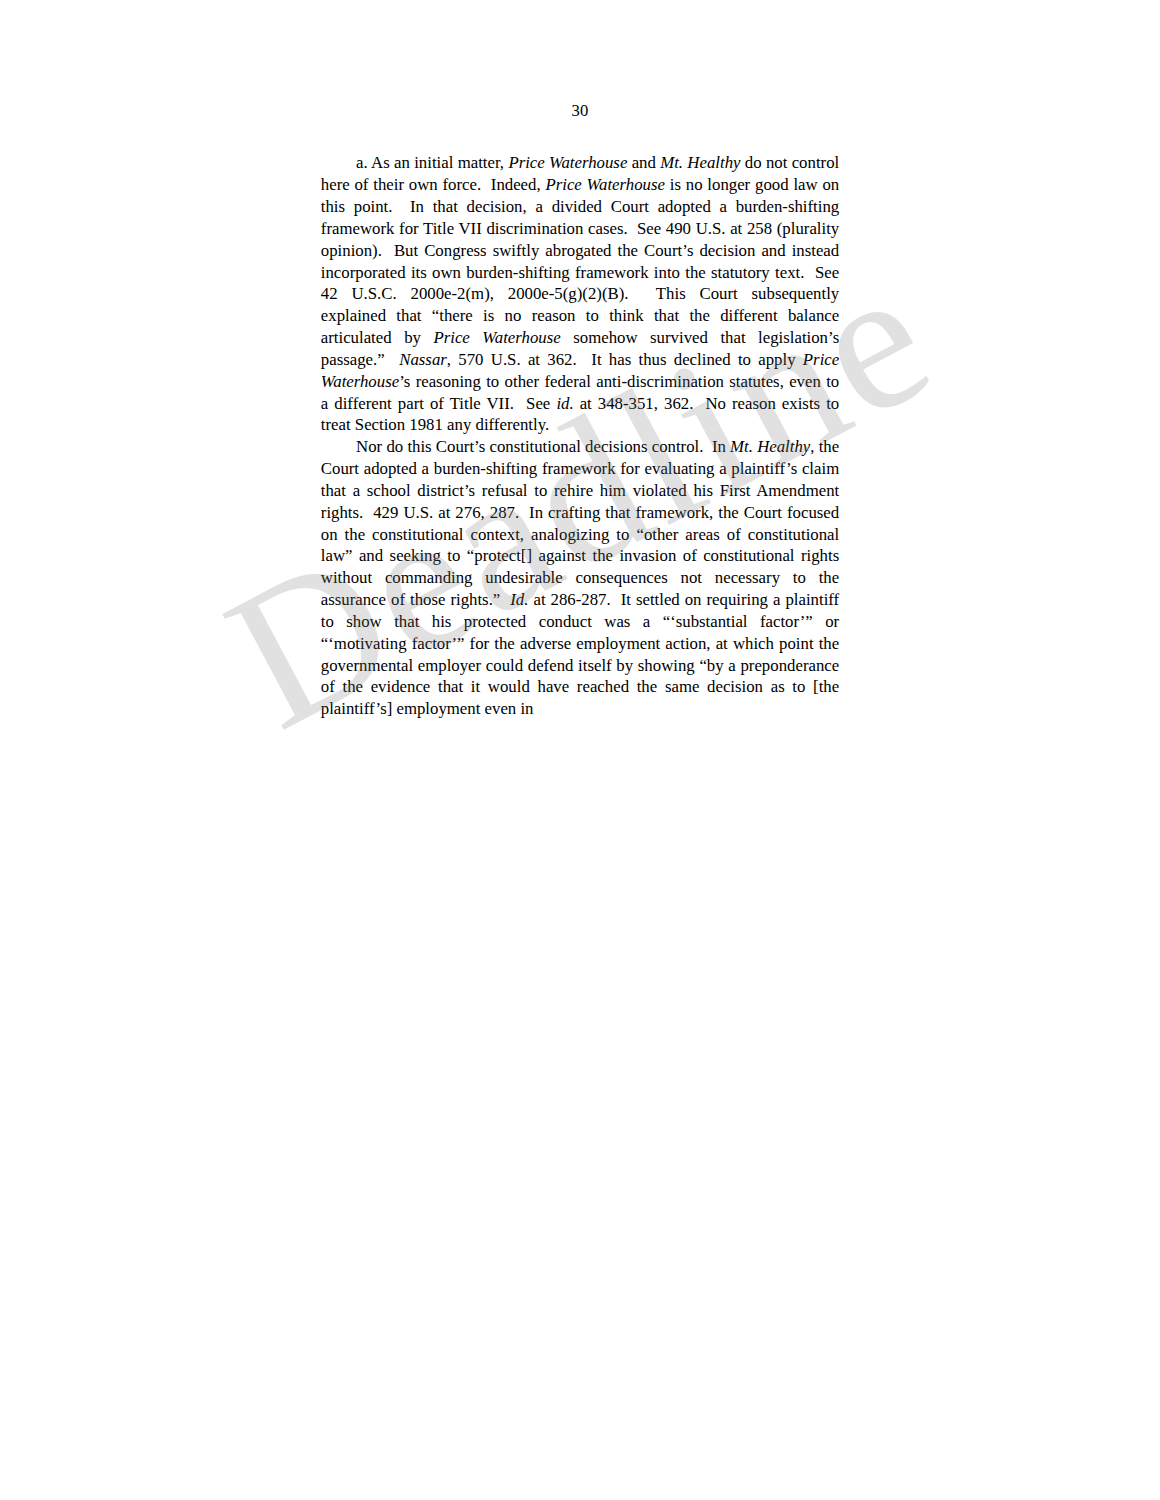Deadline
30
a. As an initial matter, Price Waterhouse and Mt. Healthy do not control here of their own force. Indeed, Price Waterhouse is no longer good law on this point. In that decision, a divided Court adopted a burden-shifting framework for Title VII discrimination cases. See 490 U.S. at 258 (plurality opinion). But Congress swiftly abrogated the Court’s decision and instead incorporated its own burden-shifting framework into the statutory text. See 42 U.S.C. 2000e-2(m), 2000e-5(g)(2)(B). This Court subsequently explained that “there is no reason to think that the different balance articulated by Price Waterhouse somehow survived that legislation’s passage.” Nassar, 570 U.S. at 362. It has thus declined to apply Price Waterhouse’s reasoning to other federal anti-discrimination statutes, even to a different part of Title VII. See id. at 348-351, 362. No reason exists to treat Section 1981 any differently.
Nor do this Court’s constitutional decisions control. In Mt. Healthy, the Court adopted a burden-shifting framework for evaluating a plaintiff’s claim that a school district’s refusal to rehire him violated his First Amendment rights. 429 U.S. at 276, 287. In crafting that framework, the Court focused on the constitutional context, analogizing to “other areas of constitutional law” and seeking to “protect[] against the invasion of constitutional rights without commanding undesirable consequences not necessary to the assurance of those rights.” Id. at 286-287. It settled on requiring a plaintiff to show that his protected conduct was a “‘substantial factor’” or “‘motivating factor’” for the adverse employment action, at which point the governmental employer could defend itself by showing “by a preponderance of the evidence that it would have reached the same decision as to [the plaintiff’s] employment even in